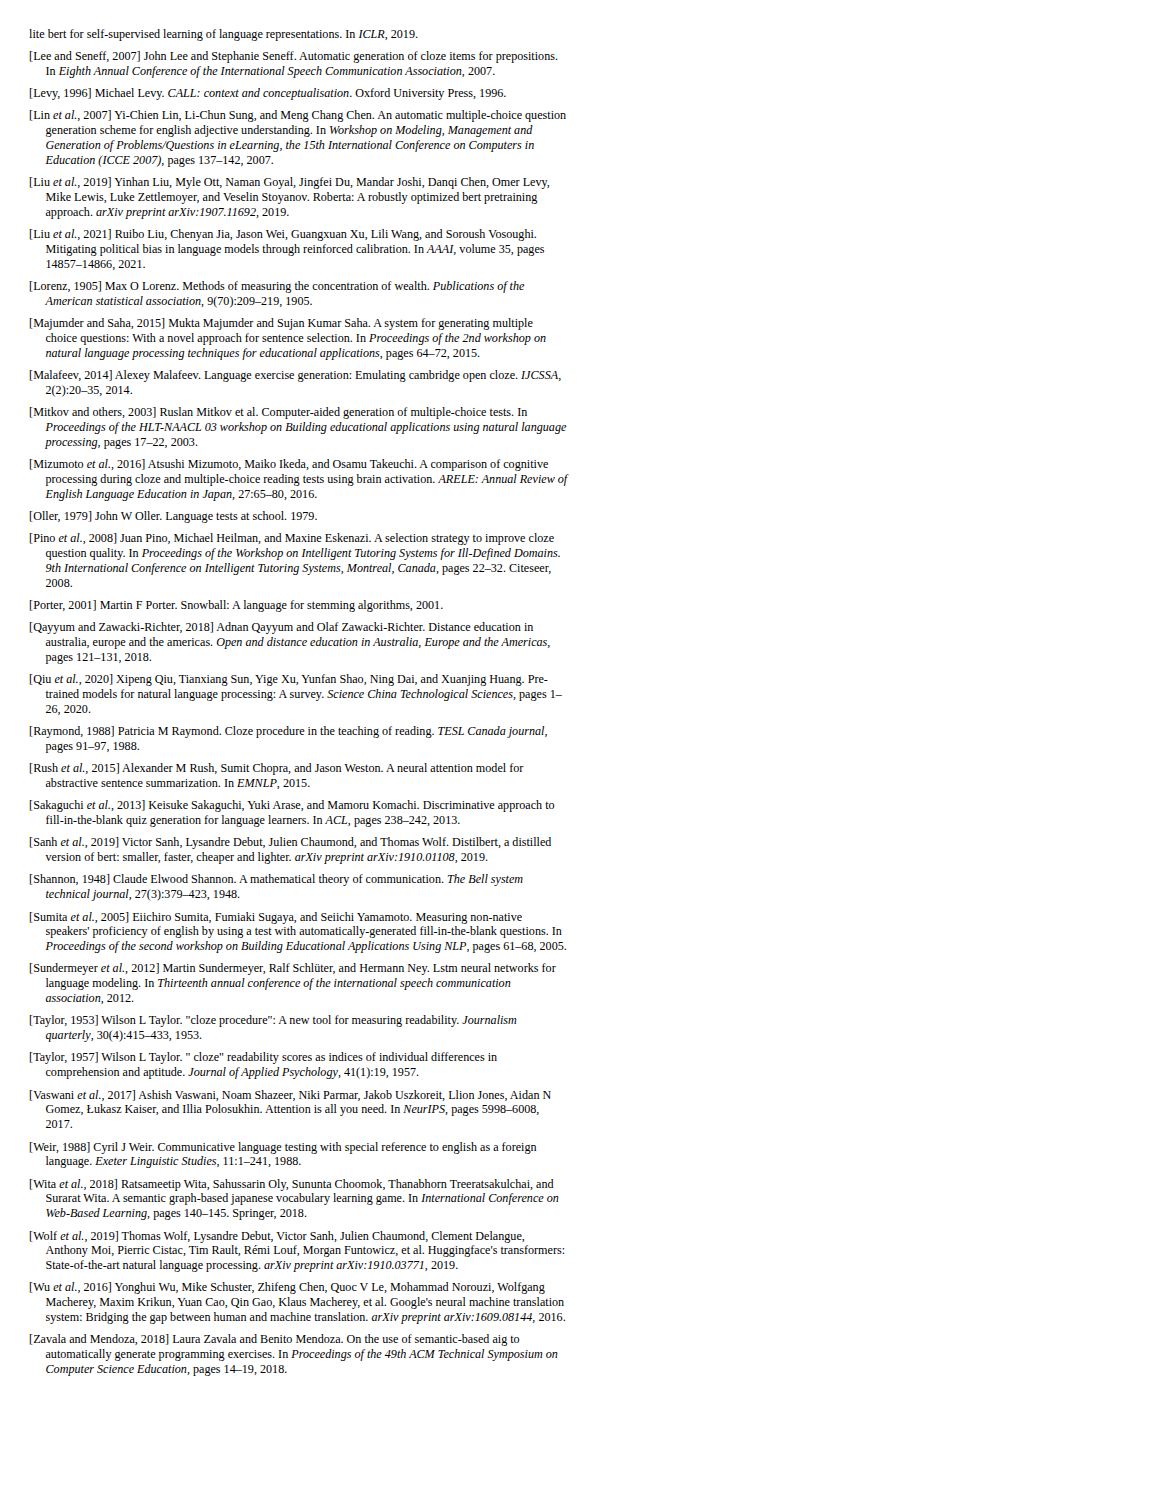lite bert for self-supervised learning of language representations. In ICLR, 2019.
[Lee and Seneff, 2007] John Lee and Stephanie Seneff. Automatic generation of cloze items for prepositions. In Eighth Annual Conference of the International Speech Communication Association, 2007.
[Levy, 1996] Michael Levy. CALL: context and conceptualisation. Oxford University Press, 1996.
[Lin et al., 2007] Yi-Chien Lin, Li-Chun Sung, and Meng Chang Chen. An automatic multiple-choice question generation scheme for english adjective understanding. In Workshop on Modeling, Management and Generation of Problems/Questions in eLearning, the 15th International Conference on Computers in Education (ICCE 2007), pages 137–142, 2007.
[Liu et al., 2019] Yinhan Liu, Myle Ott, Naman Goyal, Jingfei Du, Mandar Joshi, Danqi Chen, Omer Levy, Mike Lewis, Luke Zettlemoyer, and Veselin Stoyanov. Roberta: A robustly optimized bert pretraining approach. arXiv preprint arXiv:1907.11692, 2019.
[Liu et al., 2021] Ruibo Liu, Chenyan Jia, Jason Wei, Guangxuan Xu, Lili Wang, and Soroush Vosoughi. Mitigating political bias in language models through reinforced calibration. In AAAI, volume 35, pages 14857–14866, 2021.
[Lorenz, 1905] Max O Lorenz. Methods of measuring the concentration of wealth. Publications of the American statistical association, 9(70):209–219, 1905.
[Majumder and Saha, 2015] Mukta Majumder and Sujan Kumar Saha. A system for generating multiple choice questions: With a novel approach for sentence selection. In Proceedings of the 2nd workshop on natural language processing techniques for educational applications, pages 64–72, 2015.
[Malafeev, 2014] Alexey Malafeev. Language exercise generation: Emulating cambridge open cloze. IJCSSA, 2(2):20–35, 2014.
[Mitkov and others, 2003] Ruslan Mitkov et al. Computer-aided generation of multiple-choice tests. In Proceedings of the HLT-NAACL 03 workshop on Building educational applications using natural language processing, pages 17–22, 2003.
[Mizumoto et al., 2016] Atsushi Mizumoto, Maiko Ikeda, and Osamu Takeuchi. A comparison of cognitive processing during cloze and multiple-choice reading tests using brain activation. ARELE: Annual Review of English Language Education in Japan, 27:65–80, 2016.
[Oller, 1979] John W Oller. Language tests at school. 1979.
[Pino et al., 2008] Juan Pino, Michael Heilman, and Maxine Eskenazi. A selection strategy to improve cloze question quality. In Proceedings of the Workshop on Intelligent Tutoring Systems for Ill-Defined Domains. 9th International Conference on Intelligent Tutoring Systems, Montreal, Canada, pages 22–32. Citeseer, 2008.
[Porter, 2001] Martin F Porter. Snowball: A language for stemming algorithms, 2001.
[Qayyum and Zawacki-Richter, 2018] Adnan Qayyum and Olaf Zawacki-Richter. Distance education in australia, europe and the americas. Open and distance education in Australia, Europe and the Americas, pages 121–131, 2018.
[Qiu et al., 2020] Xipeng Qiu, Tianxiang Sun, Yige Xu, Yunfan Shao, Ning Dai, and Xuanjing Huang. Pre-trained models for natural language processing: A survey. Science China Technological Sciences, pages 1–26, 2020.
[Raymond, 1988] Patricia M Raymond. Cloze procedure in the teaching of reading. TESL Canada journal, pages 91–97, 1988.
[Rush et al., 2015] Alexander M Rush, Sumit Chopra, and Jason Weston. A neural attention model for abstractive sentence summarization. In EMNLP, 2015.
[Sakaguchi et al., 2013] Keisuke Sakaguchi, Yuki Arase, and Mamoru Komachi. Discriminative approach to fill-in-the-blank quiz generation for language learners. In ACL, pages 238–242, 2013.
[Sanh et al., 2019] Victor Sanh, Lysandre Debut, Julien Chaumond, and Thomas Wolf. Distilbert, a distilled version of bert: smaller, faster, cheaper and lighter. arXiv preprint arXiv:1910.01108, 2019.
[Shannon, 1948] Claude Elwood Shannon. A mathematical theory of communication. The Bell system technical journal, 27(3):379–423, 1948.
[Sumita et al., 2005] Eiichiro Sumita, Fumiaki Sugaya, and Seiichi Yamamoto. Measuring non-native speakers' proficiency of english by using a test with automatically-generated fill-in-the-blank questions. In Proceedings of the second workshop on Building Educational Applications Using NLP, pages 61–68, 2005.
[Sundermeyer et al., 2012] Martin Sundermeyer, Ralf Schlüter, and Hermann Ney. Lstm neural networks for language modeling. In Thirteenth annual conference of the international speech communication association, 2012.
[Taylor, 1953] Wilson L Taylor. "cloze procedure": A new tool for measuring readability. Journalism quarterly, 30(4):415–433, 1953.
[Taylor, 1957] Wilson L Taylor. " cloze" readability scores as indices of individual differences in comprehension and aptitude. Journal of Applied Psychology, 41(1):19, 1957.
[Vaswani et al., 2017] Ashish Vaswani, Noam Shazeer, Niki Parmar, Jakob Uszkoreit, Llion Jones, Aidan N Gomez, Łukasz Kaiser, and Illia Polosukhin. Attention is all you need. In NeurIPS, pages 5998–6008, 2017.
[Weir, 1988] Cyril J Weir. Communicative language testing with special reference to english as a foreign language. Exeter Linguistic Studies, 11:1–241, 1988.
[Wita et al., 2018] Ratsameetip Wita, Sahussarin Oly, Sununta Choomok, Thanabhorn Treeratsakulchai, and Surarat Wita. A semantic graph-based japanese vocabulary learning game. In International Conference on Web-Based Learning, pages 140–145. Springer, 2018.
[Wolf et al., 2019] Thomas Wolf, Lysandre Debut, Victor Sanh, Julien Chaumond, Clement Delangue, Anthony Moi, Pierric Cistac, Tim Rault, Rémi Louf, Morgan Funtowicz, et al. Huggingface's transformers: State-of-the-art natural language processing. arXiv preprint arXiv:1910.03771, 2019.
[Wu et al., 2016] Yonghui Wu, Mike Schuster, Zhifeng Chen, Quoc V Le, Mohammad Norouzi, Wolfgang Macherey, Maxim Krikun, Yuan Cao, Qin Gao, Klaus Macherey, et al. Google's neural machine translation system: Bridging the gap between human and machine translation. arXiv preprint arXiv:1609.08144, 2016.
[Zavala and Mendoza, 2018] Laura Zavala and Benito Mendoza. On the use of semantic-based aig to automatically generate programming exercises. In Proceedings of the 49th ACM Technical Symposium on Computer Science Education, pages 14–19, 2018.